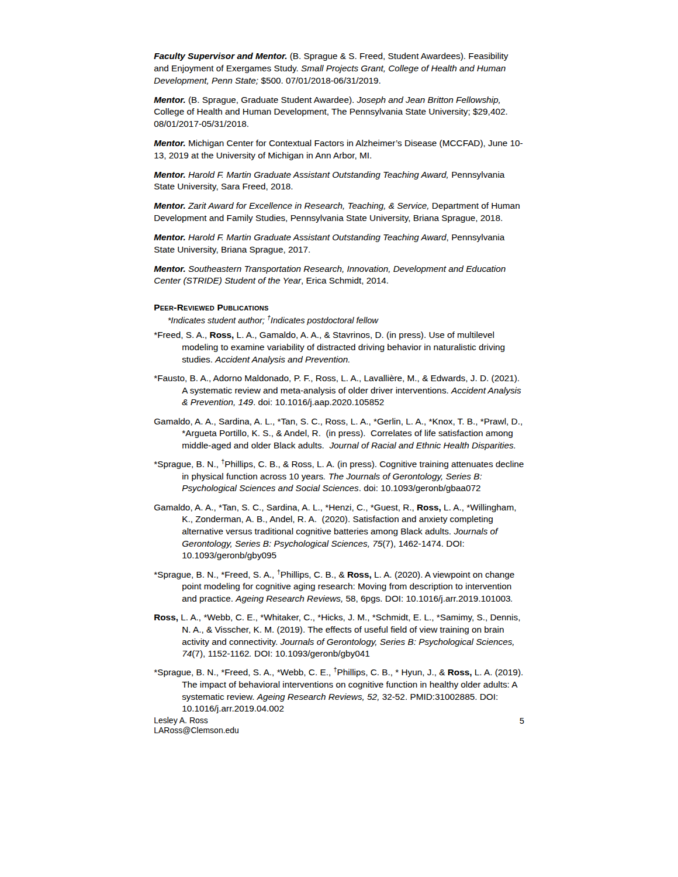Faculty Supervisor and Mentor. (B. Sprague & S. Freed, Student Awardees). Feasibility and Enjoyment of Exergames Study. Small Projects Grant, College of Health and Human Development, Penn State; $500. 07/01/2018-06/31/2019.
Mentor. (B. Sprague, Graduate Student Awardee). Joseph and Jean Britton Fellowship, College of Health and Human Development, The Pennsylvania State University; $29,402. 08/01/2017-05/31/2018.
Mentor. Michigan Center for Contextual Factors in Alzheimer’s Disease (MCCFAD), June 10-13, 2019 at the University of Michigan in Ann Arbor, MI.
Mentor. Harold F. Martin Graduate Assistant Outstanding Teaching Award, Pennsylvania State University, Sara Freed, 2018.
Mentor. Zarit Award for Excellence in Research, Teaching, & Service, Department of Human Development and Family Studies, Pennsylvania State University, Briana Sprague, 2018.
Mentor. Harold F. Martin Graduate Assistant Outstanding Teaching Award, Pennsylvania State University, Briana Sprague, 2017.
Mentor. Southeastern Transportation Research, Innovation, Development and Education Center (STRIDE) Student of the Year, Erica Schmidt, 2014.
Peer-Reviewed Publications
*Indicates student author; †Indicates postdoctoral fellow
*Freed, S. A., Ross, L. A., Gamaldo, A. A., & Stavrinos, D. (in press). Use of multilevel modeling to examine variability of distracted driving behavior in naturalistic driving studies. Accident Analysis and Prevention.
*Fausto, B. A., Adorno Maldonado, P. F., Ross, L. A., Lavallière, M., & Edwards, J. D. (2021). A systematic review and meta-analysis of older driver interventions. Accident Analysis & Prevention, 149. doi: 10.1016/j.aap.2020.105852
Gamaldo, A. A., Sardina, A. L., *Tan, S. C., Ross, L. A., *Gerlin, L. A., *Knox, T. B., *Prawl, D., *Argueta Portillo, K. S., & Andel, R. (in press). Correlates of life satisfaction among middle-aged and older Black adults. Journal of Racial and Ethnic Health Disparities.
*Sprague, B. N., †Phillips, C. B., & Ross, L. A. (in press). Cognitive training attenuates decline in physical function across 10 years. The Journals of Gerontology, Series B: Psychological Sciences and Social Sciences. doi: 10.1093/geronb/gbaa072
Gamaldo, A. A., *Tan, S. C., Sardina, A. L., *Henzi, C., *Guest, R., Ross, L. A., *Willingham, K., Zonderman, A. B., Andel, R. A. (2020). Satisfaction and anxiety completing alternative versus traditional cognitive batteries among Black adults. Journals of Gerontology, Series B: Psychological Sciences, 75(7), 1462-1474. DOI: 10.1093/geronb/gby095
*Sprague, B. N., *Freed, S. A., †Phillips, C. B., & Ross, L. A. (2020). A viewpoint on change point modeling for cognitive aging research: Moving from description to intervention and practice. Ageing Research Reviews, 58, 6pgs. DOI: 10.1016/j.arr.2019.101003.
Ross, L. A., *Webb, C. E., *Whitaker, C., *Hicks, J. M., *Schmidt, E. L., *Samimy, S., Dennis, N. A., & Visscher, K. M. (2019). The effects of useful field of view training on brain activity and connectivity. Journals of Gerontology, Series B: Psychological Sciences, 74(7), 1152-1162. DOI: 10.1093/geronb/gby041
*Sprague, B. N., *Freed, S. A., *Webb, C. E., †Phillips, C. B., * Hyun, J., & Ross, L. A. (2019). The impact of behavioral interventions on cognitive function in healthy older adults: A systematic review. Ageing Research Reviews, 52, 32-52. PMID:31002885. DOI: 10.1016/j.arr.2019.04.002
5 Lesley A. Ross
LARoss@Clemson.edu